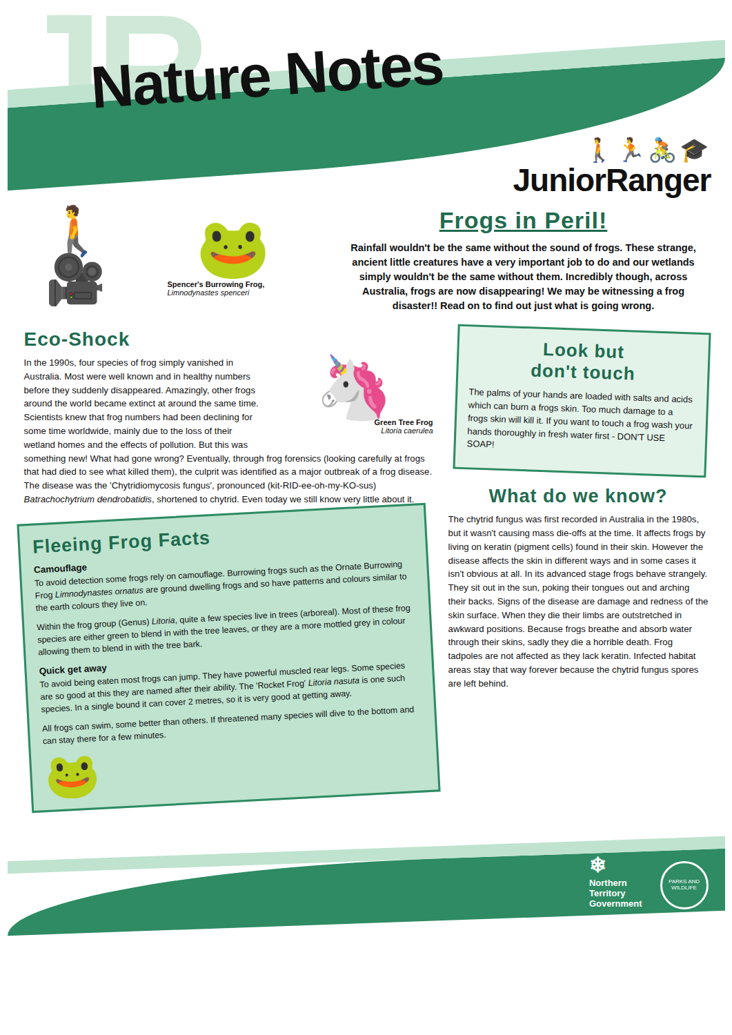JR
Nature Notes
🚶🏃🚴🎓
JuniorRanger
🚶🎥
🐸
Spencer's Burrowing Frog, Limnodynastes spenceri
Frogs in Peril!
Rainfall wouldn't be the same without the sound of frogs. These strange, ancient little creatures have a very important job to do and our wetlands simply wouldn't be the same without them. Incredibly though, across Australia, frogs are now disappearing! We may be witnessing a frog disaster!! Read on to find out just what is going wrong.
Eco-Shock
🦄
Green Tree Frog
Litoria caerulea
In the 1990s, four species of frog simply vanished in Australia. Most were well known and in healthy numbers before they suddenly disappeared. Amazingly, other frogs around the world became extinct at around the same time. Scientists knew that frog numbers had been declining for some time worldwide, mainly due to the loss of their wetland homes and the effects of pollution. But this was something new! What had gone wrong? Eventually, through frog forensics (looking carefully at frogs that had died to see what killed them), the culprit was identified as a major outbreak of a frog disease. The disease was the 'Chytridiomycosis fungus', pronounced (kit-RID-ee-oh-my-KO-sus) Batrachochytrium dendrobatidis, shortened to chytrid. Even today we still know very little about it.
Fleeing Frog Facts
Camouflage
To avoid detection some frogs rely on camouflage. Burrowing frogs such as the Ornate Burrowing Frog Limnodynastes ornatus are ground dwelling frogs and so have patterns and colours similar to the earth colours they live on.
Within the frog group (Genus) Litoria, quite a few species live in trees (arboreal). Most of these frog species are either green to blend in with the tree leaves, or they are a more mottled grey in colour allowing them to blend in with the tree bark.
Quick get away
To avoid being eaten most frogs can jump. They have powerful muscled rear legs. Some species are so good at this they are named after their ability. The 'Rocket Frog' Litoria nasuta is one such species. In a single bound it can cover 2 metres, so it is very good at getting away.
All frogs can swim, some better than others. If threatened many species will dive to the bottom and can stay there for a few minutes.
🐸
Look but
don't touch
The palms of your hands are loaded with salts and acids which can burn a frogs skin. Too much damage to a frogs skin will kill it. If you want to touch a frog wash your hands thoroughly in fresh water first - DON'T USE SOAP!
What do we know?
The chytrid fungus was first recorded in Australia in the 1980s, but it wasn't causing mass die-offs at the time. It affects frogs by living on keratin (pigment cells) found in their skin. However the disease affects the skin in different ways and in some cases it isn't obvious at all. In its advanced stage frogs behave strangely. They sit out in the sun, poking their tongues out and arching their backs. Signs of the disease are damage and redness of the skin surface. When they die their limbs are outstretched in awkward positions. Because frogs breathe and absorb water through their skins, sadly they die a horrible death. Frog tadpoles are not affected as they lack keratin. Infected habitat areas stay that way forever because the chytrid fungus spores are left behind.
❄ Northern
Territory
Government
PARKS AND WILDLIFE